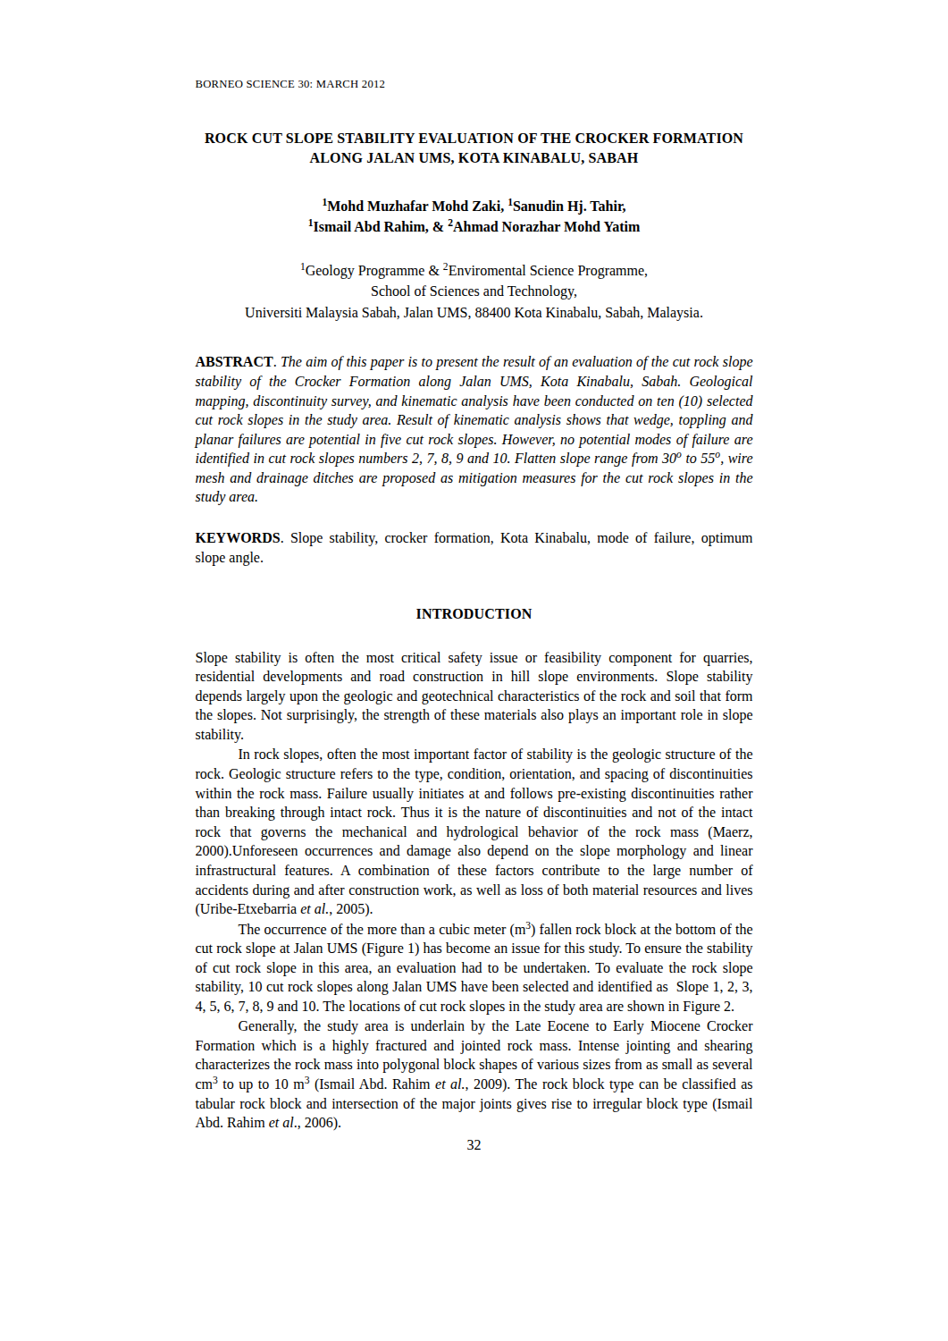BORNEO SCIENCE 30: MARCH 2012
Rock Cut Slope Stability Evaluation of the Crocker Formation
Along Jalan UMS, Kota Kinabalu, Sabah
1Mohd Muzhafar Mohd Zaki, 1Sanudin Hj. Tahir,
1Ismail Abd Rahim, & 2Ahmad Norazhar Mohd Yatim
1Geology Programme & 2Enviromental Science Programme,
School of Sciences and Technology,
Universiti Malaysia Sabah, Jalan UMS, 88400 Kota Kinabalu, Sabah, Malaysia.
ABSTRACT. The aim of this paper is to present the result of an evaluation of the cut rock slope stability of the Crocker Formation along Jalan UMS, Kota Kinabalu, Sabah. Geological mapping, discontinuity survey, and kinematic analysis have been conducted on ten (10) selected cut rock slopes in the study area. Result of kinematic analysis shows that wedge, toppling and planar failures are potential in five cut rock slopes. However, no potential modes of failure are identified in cut rock slopes numbers 2, 7, 8, 9 and 10. Flatten slope range from 30o to 55o, wire mesh and drainage ditches are proposed as mitigation measures for the cut rock slopes in the study area.
KEYWORDS. Slope stability, crocker formation, Kota Kinabalu, mode of failure, optimum slope angle.
Introduction
Slope stability is often the most critical safety issue or feasibility component for quarries, residential developments and road construction in hill slope environments. Slope stability depends largely upon the geologic and geotechnical characteristics of the rock and soil that form the slopes. Not surprisingly, the strength of these materials also plays an important role in slope stability.
In rock slopes, often the most important factor of stability is the geologic structure of the rock. Geologic structure refers to the type, condition, orientation, and spacing of discontinuities within the rock mass. Failure usually initiates at and follows pre-existing discontinuities rather than breaking through intact rock. Thus it is the nature of discontinuities and not of the intact rock that governs the mechanical and hydrological behavior of the rock mass (Maerz, 2000).Unforeseen occurrences and damage also depend on the slope morphology and linear infrastructural features. A combination of these factors contribute to the large number of accidents during and after construction work, as well as loss of both material resources and lives (Uribe-Etxebarria et al., 2005).
The occurrence of the more than a cubic meter (m3) fallen rock block at the bottom of the cut rock slope at Jalan UMS (Figure 1) has become an issue for this study. To ensure the stability of cut rock slope in this area, an evaluation had to be undertaken. To evaluate the rock slope stability, 10 cut rock slopes along Jalan UMS have been selected and identified as Slope 1, 2, 3, 4, 5, 6, 7, 8, 9 and 10. The locations of cut rock slopes in the study area are shown in Figure 2.
Generally, the study area is underlain by the Late Eocene to Early Miocene Crocker Formation which is a highly fractured and jointed rock mass. Intense jointing and shearing characterizes the rock mass into polygonal block shapes of various sizes from as small as several cm3 to up to 10 m3 (Ismail Abd. Rahim et al., 2009). The rock block type can be classified as tabular rock block and intersection of the major joints gives rise to irregular block type (Ismail Abd. Rahim et al., 2006).
32